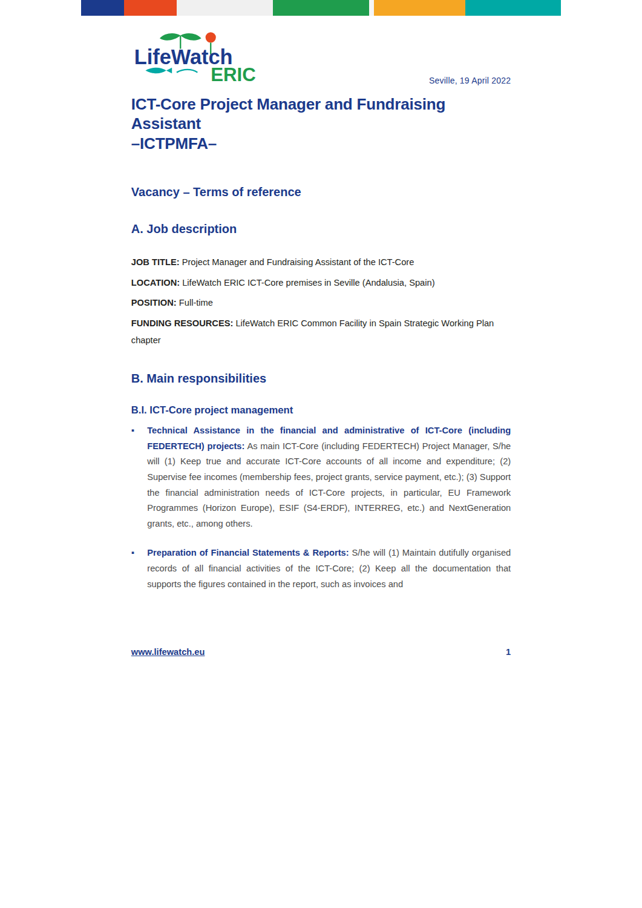LifeWatch ERIC
Seville, 19 April 2022
ICT-Core Project Manager and Fundraising Assistant
–ICTPMFA–
Vacancy – Terms of reference
A. Job description
JOB TITLE: Project Manager and Fundraising Assistant of the ICT-Core
LOCATION: LifeWatch ERIC ICT-Core premises in Seville (Andalusia, Spain)
POSITION: Full-time
FUNDING RESOURCES: LifeWatch ERIC Common Facility in Spain Strategic Working Plan chapter
B. Main responsibilities
B.I. ICT-Core project management
Technical Assistance in the financial and administrative of ICT-Core (including FEDERTECH) projects: As main ICT-Core (including FEDERTECH) Project Manager, S/he will (1) Keep true and accurate ICT-Core accounts of all income and expenditure; (2) Supervise fee incomes (membership fees, project grants, service payment, etc.); (3) Support the financial administration needs of ICT-Core projects, in particular, EU Framework Programmes (Horizon Europe), ESIF (S4-ERDF), INTERREG, etc.) and NextGeneration grants, etc., among others.
Preparation of Financial Statements & Reports: S/he will (1) Maintain dutifully organised records of all financial activities of the ICT-Core; (2) Keep all the documentation that supports the figures contained in the report, such as invoices and
www.lifewatch.eu 1